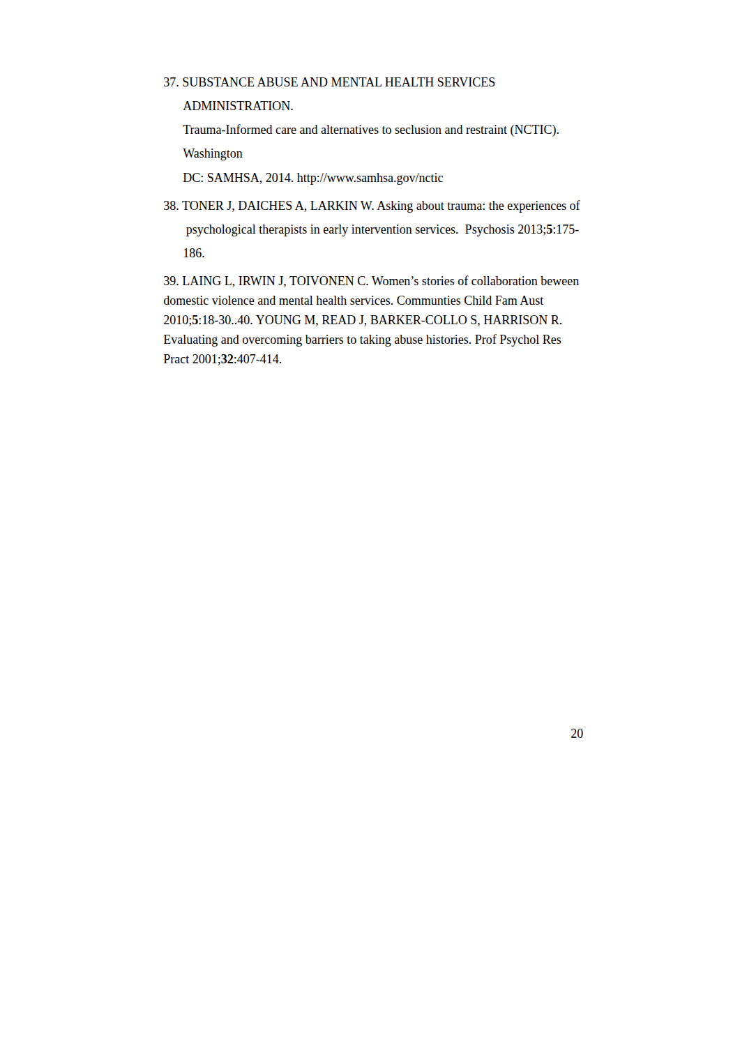37. SUBSTANCE ABUSE AND MENTAL HEALTH SERVICES ADMINISTRATION.
Trauma-Informed care and alternatives to seclusion and restraint (NCTIC). Washington DC: SAMHSA, 2014. http://www.samhsa.gov/nctic
38. TONER J, DAICHES A, LARKIN W. Asking about trauma: the experiences of
psychological therapists in early intervention services. Psychosis 2013;5:175-186.
39. LAING L, IRWIN J, TOIVONEN C. Women’s stories of collaboration beween domestic violence and mental health services. Communties Child Fam Aust 2010;5:18-30..40. YOUNG M, READ J, BARKER-COLLO S, HARRISON R. Evaluating and overcoming barriers to taking abuse histories. Prof Psychol Res Pract 2001;32:407-414.
20